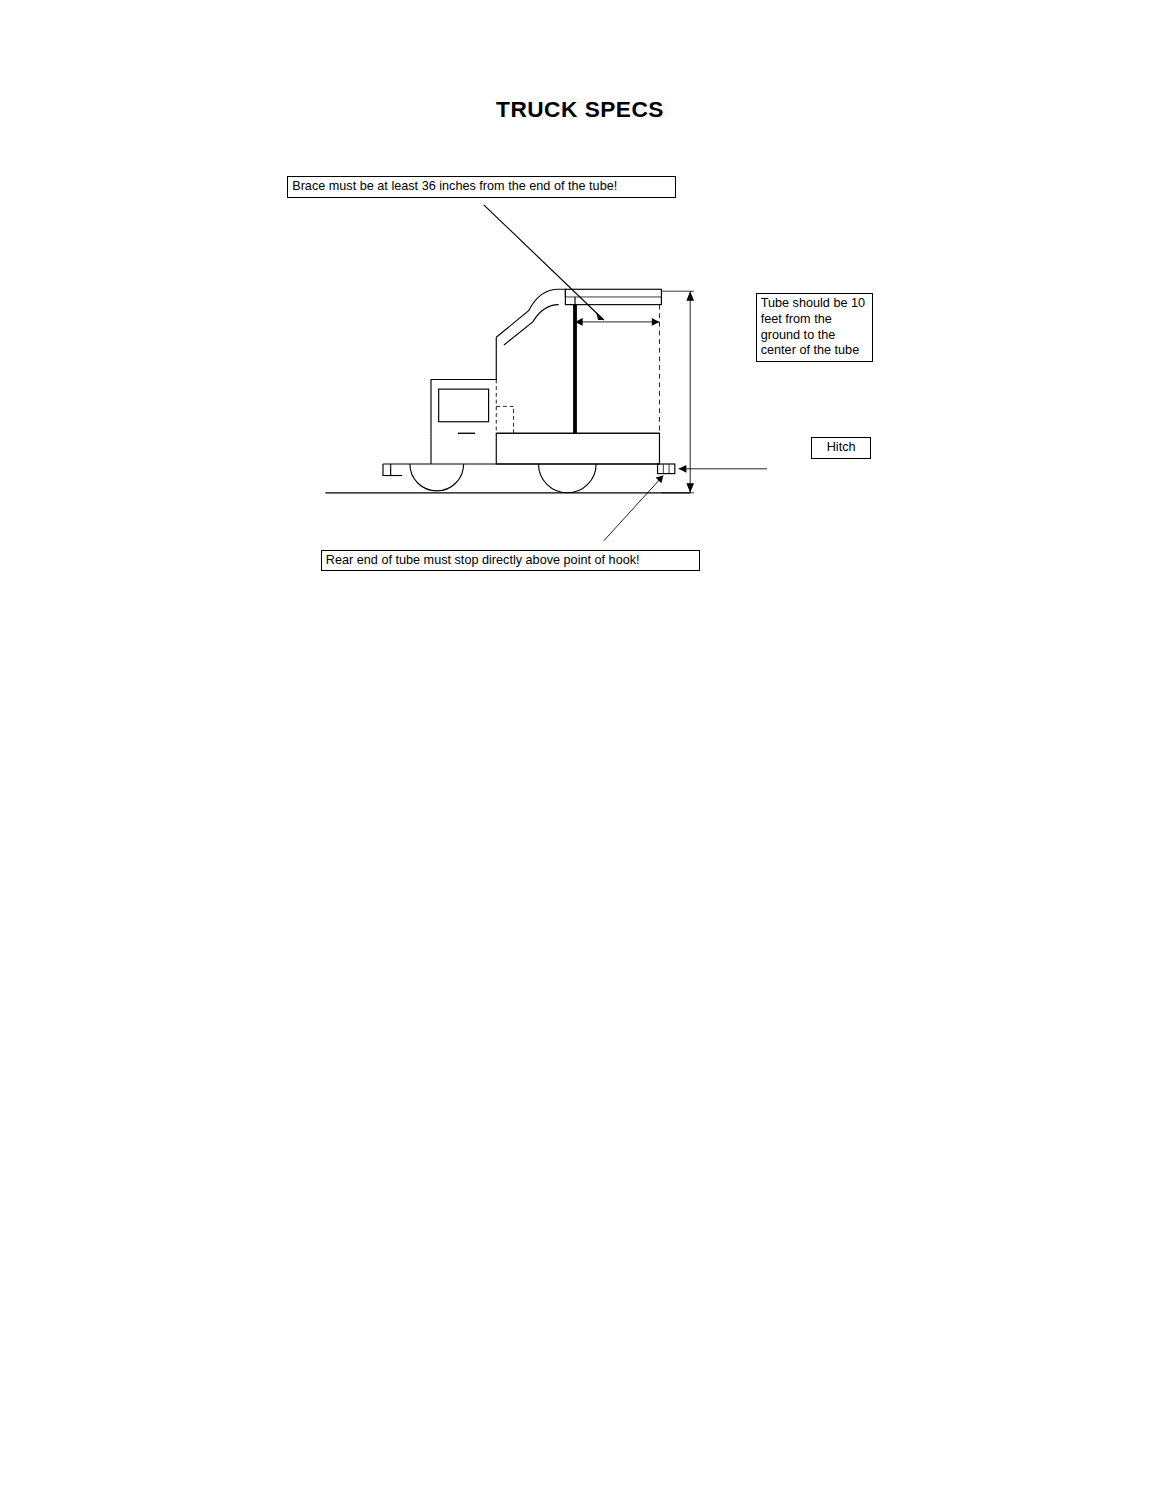TRUCK SPECS
Brace must be at least 36 inches from the end of the tube!
Tube should be 10 feet from the ground to the center of the tube
Hitch
Rear end of tube must stop directly above point of hook!